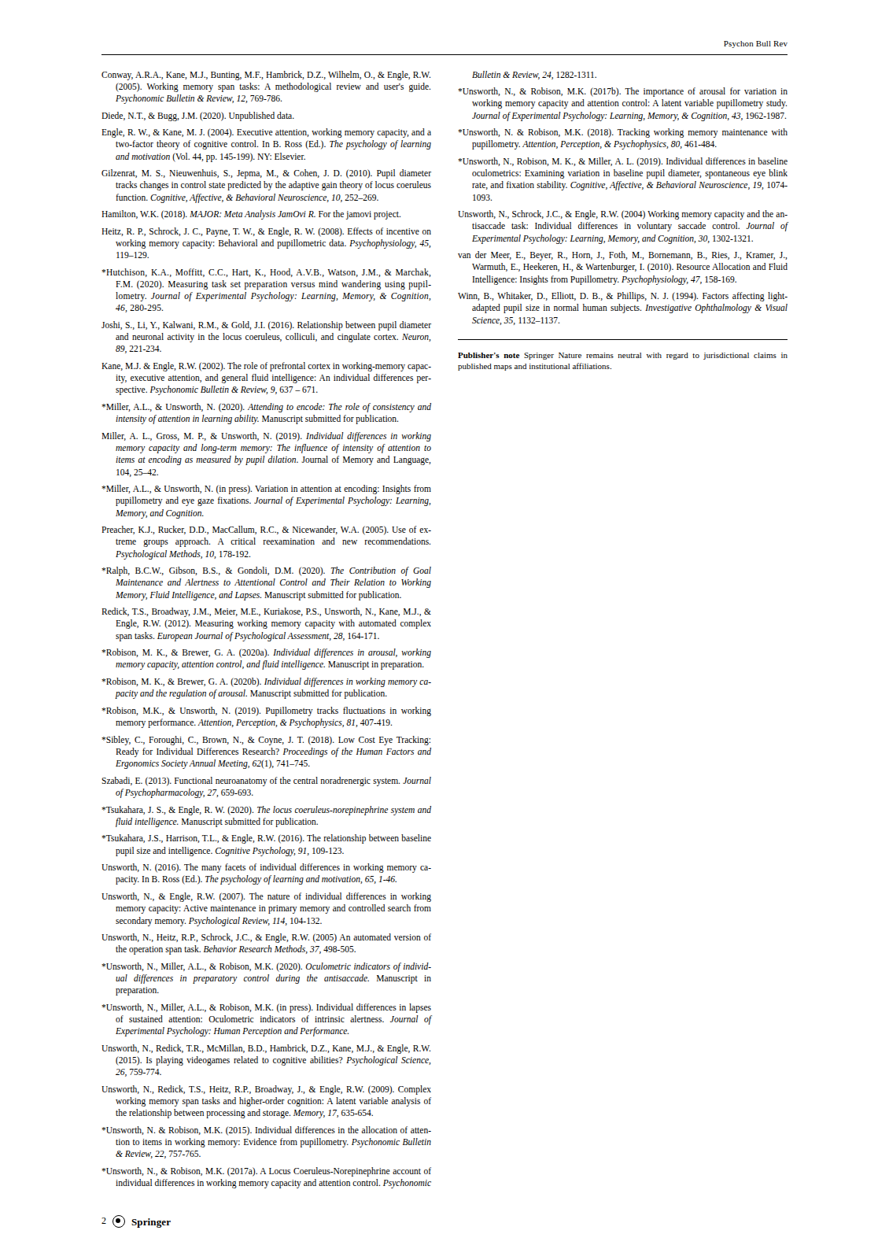Psychon Bull Rev
Conway, A.R.A., Kane, M.J., Bunting, M.F., Hambrick, D.Z., Wilhelm, O., & Engle, R.W. (2005). Working memory span tasks: A methodological review and user's guide. Psychonomic Bulletin & Review, 12, 769-786.
Diede, N.T., & Bugg, J.M. (2020). Unpublished data.
Engle, R. W., & Kane, M. J. (2004). Executive attention, working memory capacity, and a two-factor theory of cognitive control. In B. Ross (Ed.). The psychology of learning and motivation (Vol. 44, pp. 145-199). NY: Elsevier.
Gilzenrat, M. S., Nieuwenhuis, S., Jepma, M., & Cohen, J. D. (2010). Pupil diameter tracks changes in control state predicted by the adaptive gain theory of locus coeruleus function. Cognitive, Affective, & Behavioral Neuroscience, 10, 252–269.
Hamilton, W.K. (2018). MAJOR: Meta Analysis JamOvi R. For the jamovi project.
Heitz, R. P., Schrock, J. C., Payne, T. W., & Engle, R. W. (2008). Effects of incentive on working memory capacity: Behavioral and pupillometric data. Psychophysiology, 45, 119–129.
*Hutchison, K.A., Moffitt, C.C., Hart, K., Hood, A.V.B., Watson, J.M., & Marchak, F.M. (2020). Measuring task set preparation versus mind wandering using pupillometry. Journal of Experimental Psychology: Learning, Memory, & Cognition, 46, 280-295.
Joshi, S., Li, Y., Kalwani, R.M., & Gold, J.I. (2016). Relationship between pupil diameter and neuronal activity in the locus coeruleus, colliculi, and cingulate cortex. Neuron, 89, 221-234.
Kane, M.J. & Engle, R.W. (2002). The role of prefrontal cortex in working-memory capacity, executive attention, and general fluid intelligence: An individual differences perspective. Psychonomic Bulletin & Review, 9, 637 – 671.
*Miller, A.L., & Unsworth, N. (2020). Attending to encode: The role of consistency and intensity of attention in learning ability. Manuscript submitted for publication.
Miller, A. L., Gross, M. P., & Unsworth, N. (2019). Individual differences in working memory capacity and long-term memory: The influence of intensity of attention to items at encoding as measured by pupil dilation. Journal of Memory and Language, 104, 25–42.
*Miller, A.L., & Unsworth, N. (in press). Variation in attention at encoding: Insights from pupillometry and eye gaze fixations. Journal of Experimental Psychology: Learning, Memory, and Cognition.
Preacher, K.J., Rucker, D.D., MacCallum, R.C., & Nicewander, W.A. (2005). Use of extreme groups approach. A critical reexamination and new recommendations. Psychological Methods, 10, 178-192.
*Ralph, B.C.W., Gibson, B.S., & Gondoli, D.M. (2020). The Contribution of Goal Maintenance and Alertness to Attentional Control and Their Relation to Working Memory, Fluid Intelligence, and Lapses. Manuscript submitted for publication.
Redick, T.S., Broadway, J.M., Meier, M.E., Kuriakose, P.S., Unsworth, N., Kane, M.J., & Engle, R.W. (2012). Measuring working memory capacity with automated complex span tasks. European Journal of Psychological Assessment, 28, 164-171.
*Robison, M. K., & Brewer, G. A. (2020a). Individual differences in arousal, working memory capacity, attention control, and fluid intelligence. Manuscript in preparation.
*Robison, M. K., & Brewer, G. A. (2020b). Individual differences in working memory capacity and the regulation of arousal. Manuscript submitted for publication.
*Robison, M.K., & Unsworth, N. (2019). Pupillometry tracks fluctuations in working memory performance. Attention, Perception, & Psychophysics, 81, 407-419.
*Sibley, C., Foroughi, C., Brown, N., & Coyne, J. T. (2018). Low Cost Eye Tracking: Ready for Individual Differences Research? Proceedings of the Human Factors and Ergonomics Society Annual Meeting, 62(1), 741–745.
Szabadi, E. (2013). Functional neuroanatomy of the central noradrenergic system. Journal of Psychopharmacology, 27, 659-693.
*Tsukahara, J. S., & Engle, R. W. (2020). The locus coeruleus-norepinephrine system and fluid intelligence. Manuscript submitted for publication.
*Tsukahara, J.S., Harrison, T.L., & Engle, R.W. (2016). The relationship between baseline pupil size and intelligence. Cognitive Psychology, 91, 109-123.
Unsworth, N. (2016). The many facets of individual differences in working memory capacity. In B. Ross (Ed.). The psychology of learning and motivation, 65, 1-46.
Unsworth, N., & Engle, R.W. (2007). The nature of individual differences in working memory capacity: Active maintenance in primary memory and controlled search from secondary memory. Psychological Review, 114, 104-132.
Unsworth, N., Heitz, R.P., Schrock, J.C., & Engle, R.W. (2005) An automated version of the operation span task. Behavior Research Methods, 37, 498-505.
*Unsworth, N., Miller, A.L., & Robison, M.K. (2020). Oculometric indicators of individual differences in preparatory control during the antisaccade. Manuscript in preparation.
*Unsworth, N., Miller, A.L., & Robison, M.K. (in press). Individual differences in lapses of sustained attention: Oculometric indicators of intrinsic alertness. Journal of Experimental Psychology: Human Perception and Performance.
Unsworth, N., Redick, T.R., McMillan, B.D., Hambrick, D.Z., Kane, M.J., & Engle, R.W. (2015). Is playing videogames related to cognitive abilities? Psychological Science, 26, 759-774.
Unsworth, N., Redick, T.S., Heitz, R.P., Broadway, J., & Engle, R.W. (2009). Complex working memory span tasks and higher-order cognition: A latent variable analysis of the relationship between processing and storage. Memory, 17, 635-654.
*Unsworth, N. & Robison, M.K. (2015). Individual differences in the allocation of attention to items in working memory: Evidence from pupillometry. Psychonomic Bulletin & Review, 22, 757-765.
*Unsworth, N., & Robison, M.K. (2017a). A Locus Coeruleus-Norepinephrine account of individual differences in working memory capacity and attention control. Psychonomic Bulletin & Review, 24, 1282-1311.
*Unsworth, N., & Robison, M.K. (2017b). The importance of arousal for variation in working memory capacity and attention control: A latent variable pupillometry study. Journal of Experimental Psychology: Learning, Memory, & Cognition, 43, 1962-1987.
*Unsworth, N. & Robison, M.K. (2018). Tracking working memory maintenance with pupillometry. Attention, Perception, & Psychophysics, 80, 461-484.
*Unsworth, N., Robison, M. K., & Miller, A. L. (2019). Individual differences in baseline oculometrics: Examining variation in baseline pupil diameter, spontaneous eye blink rate, and fixation stability. Cognitive, Affective, & Behavioral Neuroscience, 19, 1074-1093.
Unsworth, N., Schrock, J.C., & Engle, R.W. (2004) Working memory capacity and the antisaccade task: Individual differences in voluntary saccade control. Journal of Experimental Psychology: Learning, Memory, and Cognition, 30, 1302-1321.
van der Meer, E., Beyer, R., Horn, J., Foth, M., Bornemann, B., Ries, J., Kramer, J., Warmuth, E., Heekeren, H., & Wartenburger, I. (2010). Resource Allocation and Fluid Intelligence: Insights from Pupillometry. Psychophysiology, 47, 158-169.
Winn, B., Whitaker, D., Elliott, D. B., & Phillips, N. J. (1994). Factors affecting light-adapted pupil size in normal human subjects. Investigative Ophthalmology & Visual Science, 35, 1132–1137.
Publisher's note Springer Nature remains neutral with regard to jurisdictional claims in published maps and institutional affiliations.
2 Springer